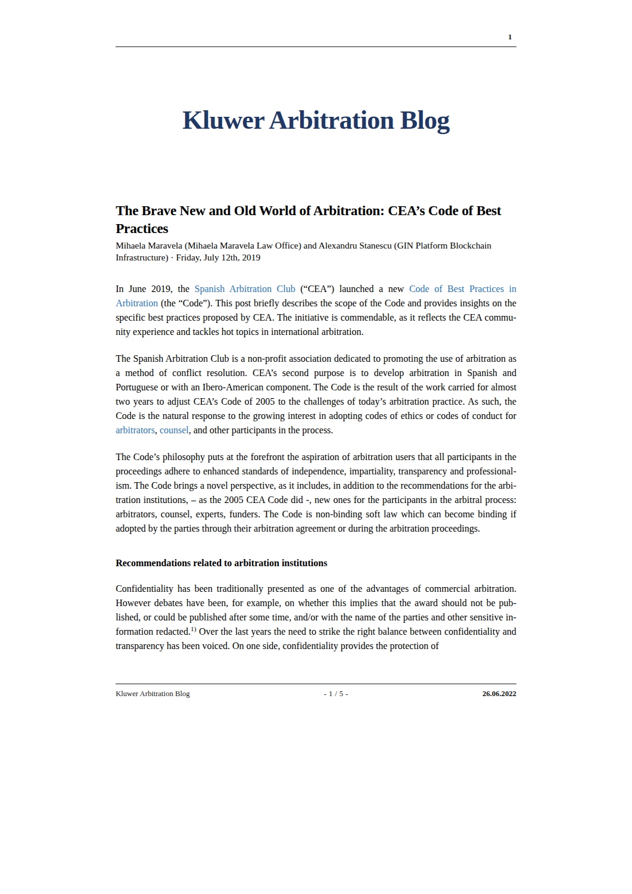1
Kluwer Arbitration Blog
The Brave New and Old World of Arbitration: CEA’s Code of Best Practices
Mihaela Maravela (Mihaela Maravela Law Office) and Alexandru Stanescu (GIN Platform Blockchain Infrastructure) · Friday, July 12th, 2019
In June 2019, the Spanish Arbitration Club (“CEA”) launched a new Code of Best Practices in Arbitration (the “Code”). This post briefly describes the scope of the Code and provides insights on the specific best practices proposed by CEA. The initiative is commendable, as it reflects the CEA community experience and tackles hot topics in international arbitration.
The Spanish Arbitration Club is a non-profit association dedicated to promoting the use of arbitration as a method of conflict resolution. CEA’s second purpose is to develop arbitration in Spanish and Portuguese or with an Ibero-American component. The Code is the result of the work carried for almost two years to adjust CEA’s Code of 2005 to the challenges of today’s arbitration practice. As such, the Code is the natural response to the growing interest in adopting codes of ethics or codes of conduct for arbitrators, counsel, and other participants in the process.
The Code’s philosophy puts at the forefront the aspiration of arbitration users that all participants in the proceedings adhere to enhanced standards of independence, impartiality, transparency and professionalism. The Code brings a novel perspective, as it includes, in addition to the recommendations for the arbitration institutions, – as the 2005 CEA Code did -, new ones for the participants in the arbitral process: arbitrators, counsel, experts, funders. The Code is non-binding soft law which can become binding if adopted by the parties through their arbitration agreement or during the arbitration proceedings.
Recommendations related to arbitration institutions
Confidentiality has been traditionally presented as one of the advantages of commercial arbitration. However debates have been, for example, on whether this implies that the award should not be published, or could be published after some time, and/or with the name of the parties and other sensitive information redacted.1) Over the last years the need to strike the right balance between confidentiality and transparency has been voiced. On one side, confidentiality provides the protection of
Kluwer Arbitration Blog
- 1 / 5 -
26.06.2022